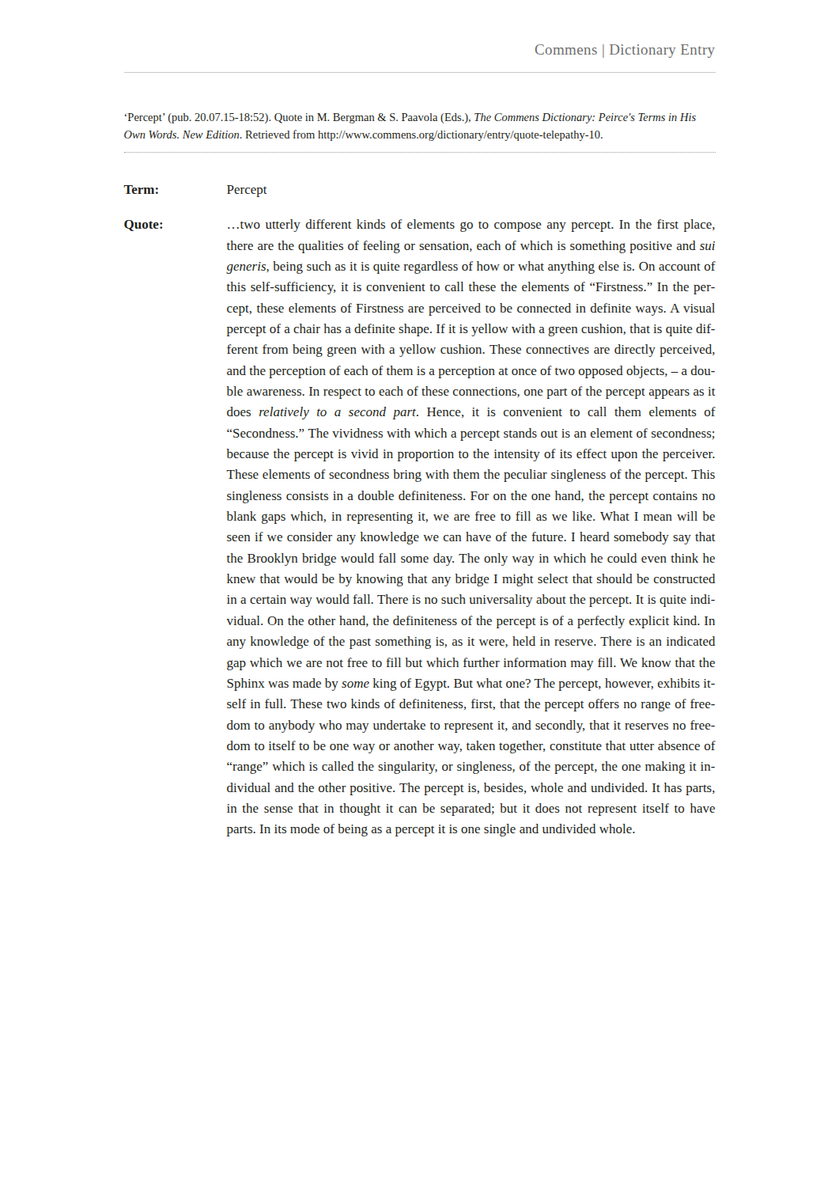Commens | Dictionary Entry
‘Percept’ (pub. 20.07.15-18:52). Quote in M. Bergman & S. Paavola (Eds.), The Commens Dictionary: Peirce's Terms in His Own Words. New Edition. Retrieved from http://www.commens.org/dictionary/entry/quote-telepathy-10.
Term:
Percept
Quote:
…two utterly different kinds of elements go to compose any percept. In the first place, there are the qualities of feeling or sensation, each of which is something positive and sui generis, being such as it is quite regardless of how or what anything else is. On account of this self-sufficiency, it is convenient to call these the elements of “Firstness.” In the percept, these elements of Firstness are perceived to be connected in definite ways. A visual percept of a chair has a definite shape. If it is yellow with a green cushion, that is quite different from being green with a yellow cushion. These connectives are directly perceived, and the perception of each of them is a perception at once of two opposed objects, – a double awareness. In respect to each of these connections, one part of the percept appears as it does relatively to a second part. Hence, it is convenient to call them elements of “Secondness.” The vividness with which a percept stands out is an element of secondness; because the percept is vivid in proportion to the intensity of its effect upon the perceiver. These elements of secondness bring with them the peculiar singleness of the percept. This singleness consists in a double definiteness. For on the one hand, the percept contains no blank gaps which, in representing it, we are free to fill as we like. What I mean will be seen if we consider any knowledge we can have of the future. I heard somebody say that the Brooklyn bridge would fall some day. The only way in which he could even think he knew that would be by knowing that any bridge I might select that should be constructed in a certain way would fall. There is no such universality about the percept. It is quite individual. On the other hand, the definiteness of the percept is of a perfectly explicit kind. In any knowledge of the past something is, as it were, held in reserve. There is an indicated gap which we are not free to fill but which further information may fill. We know that the Sphinx was made by some king of Egypt. But what one? The percept, however, exhibits itself in full. These two kinds of definiteness, first, that the percept offers no range of freedom to anybody who may undertake to represent it, and secondly, that it reserves no freedom to itself to be one way or another way, taken together, constitute that utter absence of “range” which is called the singularity, or singleness, of the percept, the one making it individual and the other positive. The percept is, besides, whole and undivided. It has parts, in the sense that in thought it can be separated; but it does not represent itself to have parts. In its mode of being as a percept it is one single and undivided whole.